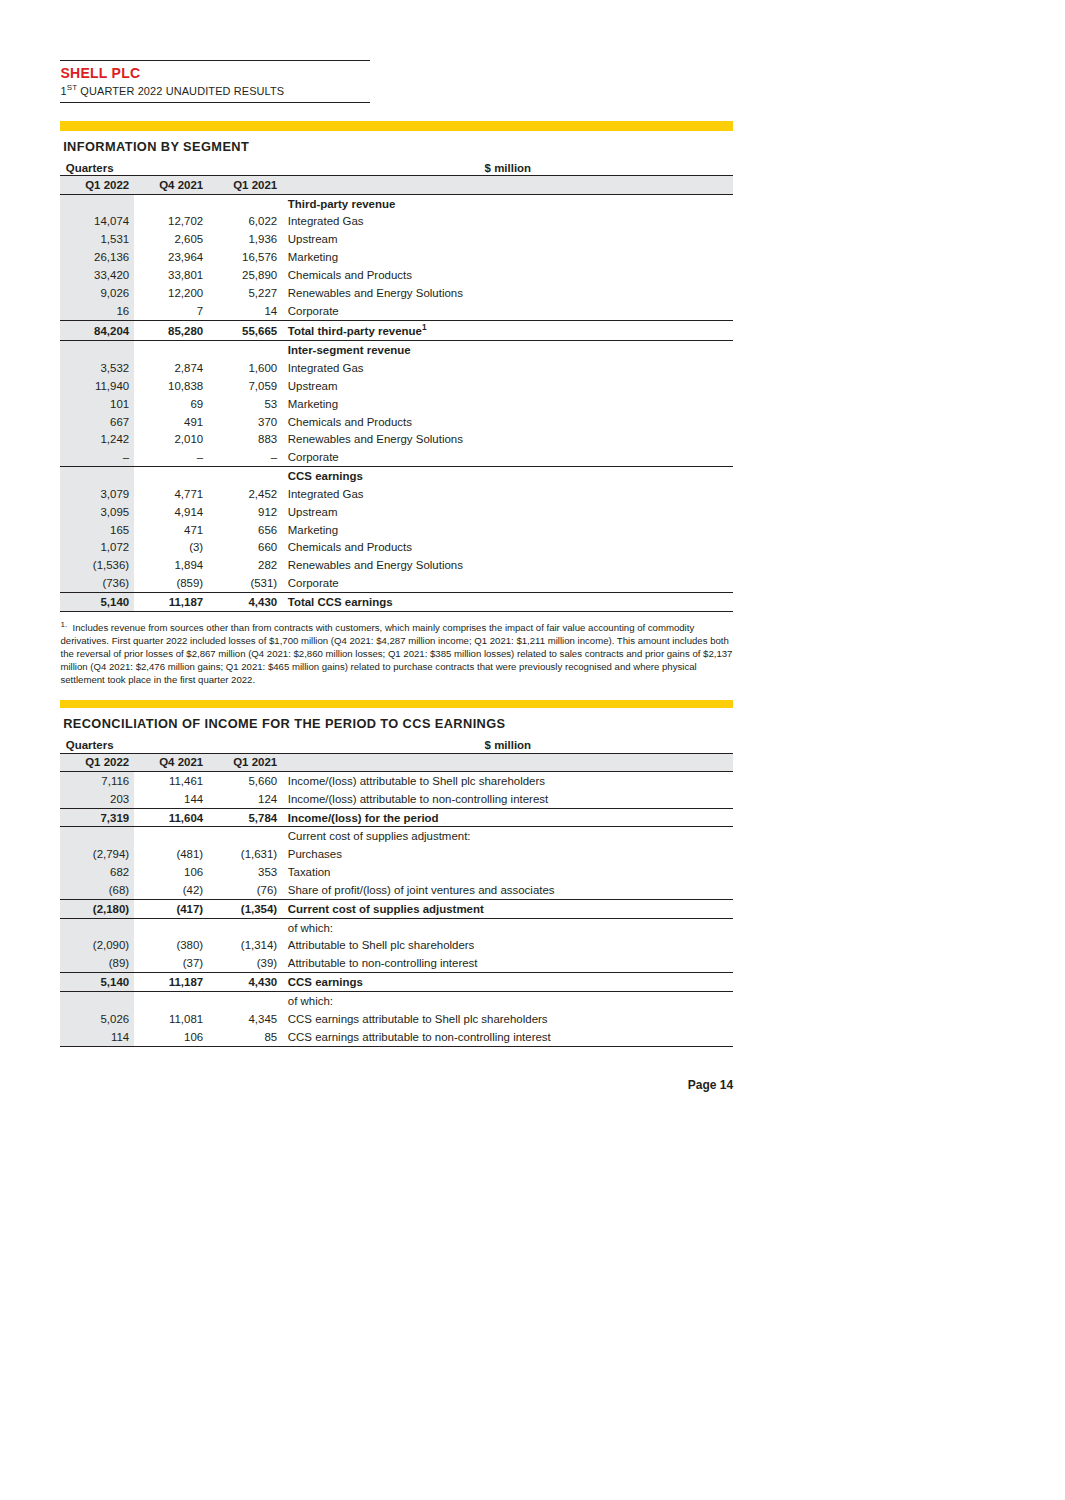SHELL PLC
1ST QUARTER 2022 UNAUDITED RESULTS
INFORMATION BY SEGMENT
| Quarters | | $ million |
| Q1 2022 | Q4 2021 | Q1 2021 | |
| | | | Third-party revenue |
| 14,074 | 12,702 | 6,022 | Integrated Gas |
| 1,531 | 2,605 | 1,936 | Upstream |
| 26,136 | 23,964 | 16,576 | Marketing |
| 33,420 | 33,801 | 25,890 | Chemicals and Products |
| 9,026 | 12,200 | 5,227 | Renewables and Energy Solutions |
| 16 | 7 | 14 | Corporate |
| 84,204 | 85,280 | 55,665 | Total third-party revenue 1 |
| | | | Inter-segment revenue |
| 3,532 | 2,874 | 1,600 | Integrated Gas |
| 11,940 | 10,838 | 7,059 | Upstream |
| 101 | 69 | 53 | Marketing |
| 667 | 491 | 370 | Chemicals and Products |
| 1,242 | 2,010 | 883 | Renewables and Energy Solutions |
| – | – | – | Corporate |
| | | | CCS earnings |
| 3,079 | 4,771 | 2,452 | Integrated Gas |
| 3,095 | 4,914 | 912 | Upstream |
| 165 | 471 | 656 | Marketing |
| 1,072 | (3) | 660 | Chemicals and Products |
| (1,536) | 1,894 | 282 | Renewables and Energy Solutions |
| (736) | (859) | (531) | Corporate |
| 5,140 | 11,187 | 4,430 | Total CCS earnings |
1. Includes revenue from sources other than from contracts with customers, which mainly comprises the impact of fair value accounting of commodity derivatives. First quarter 2022 included losses of $1,700 million (Q4 2021: $4,287 million income; Q1 2021: $1,211 million income). This amount includes both the reversal of prior losses of $2,867 million (Q4 2021: $2,860 million losses; Q1 2021: $385 million losses) related to sales contracts and prior gains of $2,137 million (Q4 2021: $2,476 million gains; Q1 2021: $465 million gains) related to purchase contracts that were previously recognised and where physical settlement took place in the first quarter 2022.
RECONCILIATION OF INCOME FOR THE PERIOD TO CCS EARNINGS
| Quarters | | $ million |
| Q1 2022 | Q4 2021 | Q1 2021 | |
| 7,116 | 11,461 | 5,660 | Income/(loss) attributable to Shell plc shareholders |
| 203 | 144 | 124 | Income/(loss) attributable to non-controlling interest |
| 7,319 | 11,604 | 5,784 | Income/(loss) for the period |
| | | | Current cost of supplies adjustment: |
| (2,794) | (481) | (1,631) | Purchases |
| 682 | 106 | 353 | Taxation |
| (68) | (42) | (76) | Share of profit/(loss) of joint ventures and associates |
| (2,180) | (417) | (1,354) | Current cost of supplies adjustment |
| | | | of which: |
| (2,090) | (380) | (1,314) | Attributable to Shell plc shareholders |
| (89) | (37) | (39) | Attributable to non-controlling interest |
| 5,140 | 11,187 | 4,430 | CCS earnings |
| | | | of which: |
| 5,026 | 11,081 | 4,345 | CCS earnings attributable to Shell plc shareholders |
| 114 | 106 | 85 | CCS earnings attributable to non-controlling interest |
Page 14